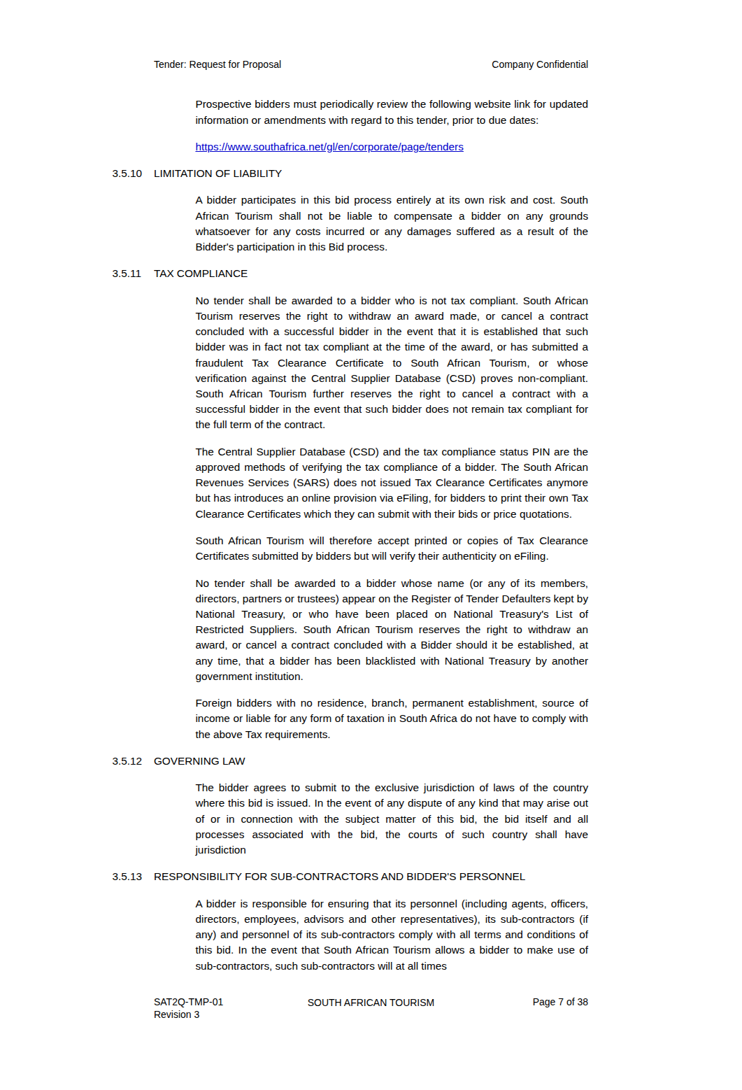Tender: Request for Proposal
Company Confidential
Prospective bidders must periodically review the following website link for updated information or amendments with regard to this tender, prior to due dates:
https://www.southafrica.net/gl/en/corporate/page/tenders
3.5.10 Limitation of Liability
A bidder participates in this bid process entirely at its own risk and cost. South African Tourism shall not be liable to compensate a bidder on any grounds whatsoever for any costs incurred or any damages suffered as a result of the Bidder's participation in this Bid process.
3.5.11 Tax Compliance
No tender shall be awarded to a bidder who is not tax compliant. South African Tourism reserves the right to withdraw an award made, or cancel a contract concluded with a successful bidder in the event that it is established that such bidder was in fact not tax compliant at the time of the award, or has submitted a fraudulent Tax Clearance Certificate to South African Tourism, or whose verification against the Central Supplier Database (CSD) proves non-compliant. South African Tourism further reserves the right to cancel a contract with a successful bidder in the event that such bidder does not remain tax compliant for the full term of the contract.
The Central Supplier Database (CSD) and the tax compliance status PIN are the approved methods of verifying the tax compliance of a bidder. The South African Revenues Services (SARS) does not issued Tax Clearance Certificates anymore but has introduces an online provision via eFiling, for bidders to print their own Tax Clearance Certificates which they can submit with their bids or price quotations.
South African Tourism will therefore accept printed or copies of Tax Clearance Certificates submitted by bidders but will verify their authenticity on eFiling.
No tender shall be awarded to a bidder whose name (or any of its members, directors, partners or trustees) appear on the Register of Tender Defaulters kept by National Treasury, or who have been placed on National Treasury's List of Restricted Suppliers. South African Tourism reserves the right to withdraw an award, or cancel a contract concluded with a Bidder should it be established, at any time, that a bidder has been blacklisted with National Treasury by another government institution.
Foreign bidders with no residence, branch, permanent establishment, source of income or liable for any form of taxation in South Africa do not have to comply with the above Tax requirements.
3.5.12 Governing Law
The bidder agrees to submit to the exclusive jurisdiction of laws of the country where this bid is issued. In the event of any dispute of any kind that may arise out of or in connection with the subject matter of this bid, the bid itself and all processes associated with the bid, the courts of such country shall have jurisdiction
3.5.13 Responsibility for Sub-Contractors and Bidder's Personnel
A bidder is responsible for ensuring that its personnel (including agents, officers, directors, employees, advisors and other representatives), its sub-contractors (if any) and personnel of its sub-contractors comply with all terms and conditions of this bid. In the event that South African Tourism allows a bidder to make use of sub-contractors, such sub-contractors will at all times
SAT2Q-TMP-01
Revision 3
SOUTH AFRICAN TOURISM
Page 7 of 38